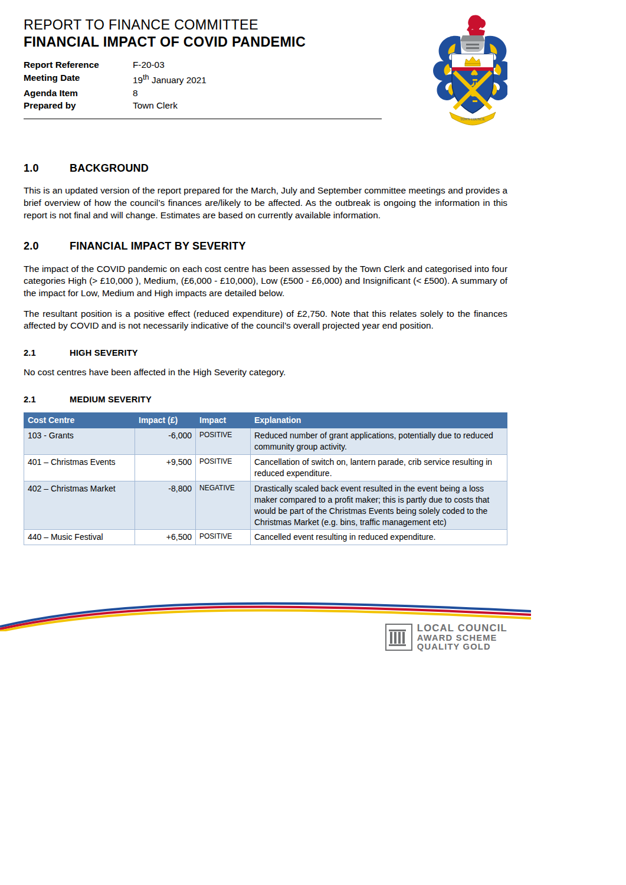REPORT TO FINANCE COMMITTEE
FINANCIAL IMPACT OF COVID PANDEMIC
| Report Reference | F-20-03 |
| Meeting Date | 19 th January 2021 |
| Agenda Item | 8 |
| Prepared by | Town Clerk |
TOWN COUNCIL
1.0 BACKGROUND
This is an updated version of the report prepared for the March, July and September committee meetings and provides a brief overview of how the council’s finances are/likely to be affected. As the outbreak is ongoing the information in this report is not final and will change. Estimates are based on currently available information.
2.0 FINANCIAL IMPACT BY SEVERITY
The impact of the COVID pandemic on each cost centre has been assessed by the Town Clerk and categorised into four categories High (> £10,000 ), Medium, (£6,000 - £10,000), Low (£500 - £6,000) and Insignificant (< £500). A summary of the impact for Low, Medium and High impacts are detailed below.
The resultant position is a positive effect (reduced expenditure) of £2,750. Note that this relates solely to the finances affected by COVID and is not necessarily indicative of the council’s overall projected year end position.
2.1 HIGH SEVERITY
No cost centres have been affected in the High Severity category.
2.1 MEDIUM SEVERITY
| Cost Centre | Impact (£) | Impact | Explanation |
| --- | --- | --- | --- |
| 103 - Grants | -6,000 | POSITIVE | Reduced number of grant applications, potentially due to reduced community group activity. |
| 401 – Christmas Events | +9,500 | POSITIVE | Cancellation of switch on, lantern parade, crib service resulting in reduced expenditure. |
| 402 – Christmas Market | -8,800 | NEGATIVE | Drastically scaled back event resulted in the event being a loss maker compared to a profit maker; this is partly due to costs that would be part of the Christmas Events being solely coded to the Christmas Market (e.g. bins, traffic management etc) |
| 440 – Music Festival | +6,500 | POSITIVE | Cancelled event resulting in reduced expenditure. |
LOCAL COUNCIL
AWARD SCHEME
QUALITY GOLD